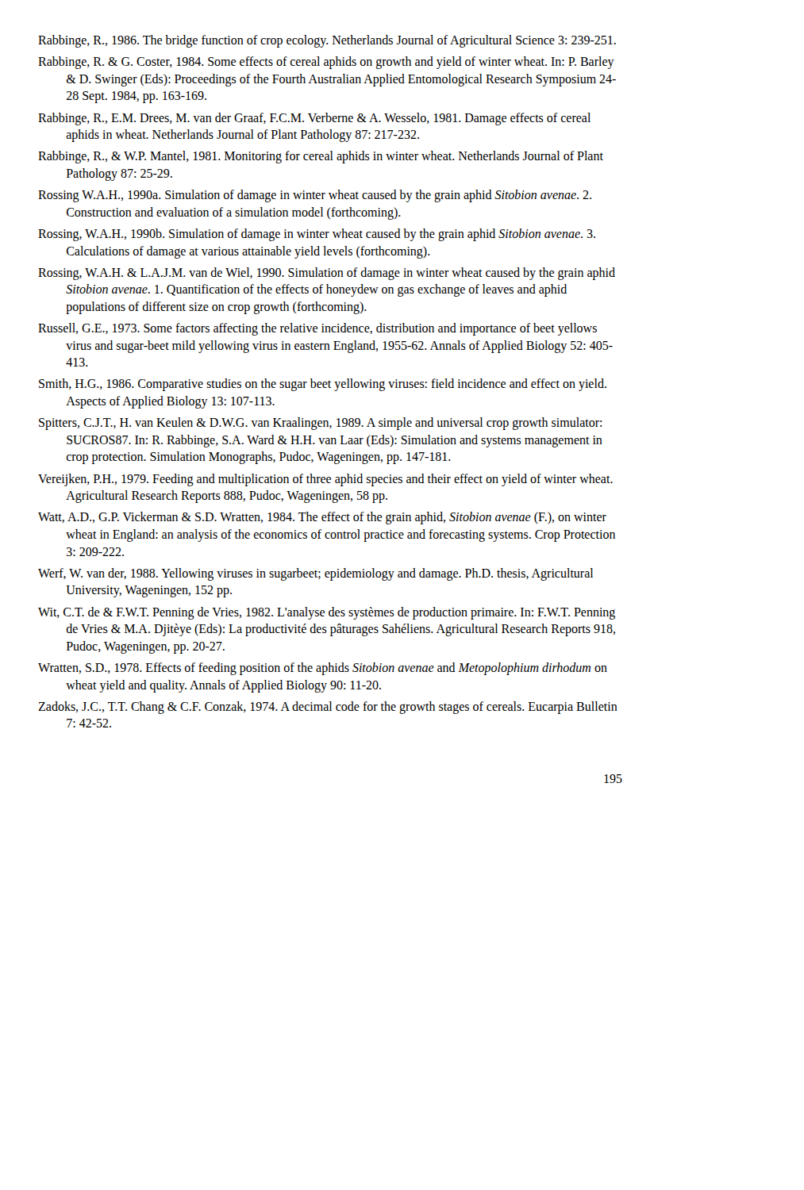Rabbinge, R., 1986. The bridge function of crop ecology. Netherlands Journal of Agricultural Science 3: 239-251.
Rabbinge, R. & G. Coster, 1984. Some effects of cereal aphids on growth and yield of winter wheat. In: P. Barley & D. Swinger (Eds): Proceedings of the Fourth Australian Applied Entomological Research Symposium 24-28 Sept. 1984, pp. 163-169.
Rabbinge, R., E.M. Drees, M. van der Graaf, F.C.M. Verberne & A. Wesselo, 1981. Damage effects of cereal aphids in wheat. Netherlands Journal of Plant Pathology 87: 217-232.
Rabbinge, R., & W.P. Mantel, 1981. Monitoring for cereal aphids in winter wheat. Netherlands Journal of Plant Pathology 87: 25-29.
Rossing W.A.H., 1990a. Simulation of damage in winter wheat caused by the grain aphid Sitobion avenae. 2. Construction and evaluation of a simulation model (forthcoming).
Rossing, W.A.H., 1990b. Simulation of damage in winter wheat caused by the grain aphid Sitobion avenae. 3. Calculations of damage at various attainable yield levels (forthcoming).
Rossing, W.A.H. & L.A.J.M. van de Wiel, 1990. Simulation of damage in winter wheat caused by the grain aphid Sitobion avenae. 1. Quantification of the effects of honeydew on gas exchange of leaves and aphid populations of different size on crop growth (forthcoming).
Russell, G.E., 1973. Some factors affecting the relative incidence, distribution and importance of beet yellows virus and sugar-beet mild yellowing virus in eastern England, 1955-62. Annals of Applied Biology 52: 405-413.
Smith, H.G., 1986. Comparative studies on the sugar beet yellowing viruses: field incidence and effect on yield. Aspects of Applied Biology 13: 107-113.
Spitters, C.J.T., H. van Keulen & D.W.G. van Kraalingen, 1989. A simple and universal crop growth simulator: SUCROS87. In: R. Rabbinge, S.A. Ward & H.H. van Laar (Eds): Simulation and systems management in crop protection. Simulation Monographs, Pudoc, Wageningen, pp. 147-181.
Vereijken, P.H., 1979. Feeding and multiplication of three aphid species and their effect on yield of winter wheat. Agricultural Research Reports 888, Pudoc, Wageningen, 58 pp.
Watt, A.D., G.P. Vickerman & S.D. Wratten, 1984. The effect of the grain aphid, Sitobion avenae (F.), on winter wheat in England: an analysis of the economics of control practice and forecasting systems. Crop Protection 3: 209-222.
Werf, W. van der, 1988. Yellowing viruses in sugarbeet; epidemiology and damage. Ph.D. thesis, Agricultural University, Wageningen, 152 pp.
Wit, C.T. de & F.W.T. Penning de Vries, 1982. L'analyse des systèmes de production primaire. In: F.W.T. Penning de Vries & M.A. Djitèye (Eds): La productivité des pâturages Sahéliens. Agricultural Research Reports 918, Pudoc, Wageningen, pp. 20-27.
Wratten, S.D., 1978. Effects of feeding position of the aphids Sitobion avenae and Metopolophium dirhodum on wheat yield and quality. Annals of Applied Biology 90: 11-20.
Zadoks, J.C., T.T. Chang & C.F. Conzak, 1974. A decimal code for the growth stages of cereals. Eucarpia Bulletin 7: 42-52.
195